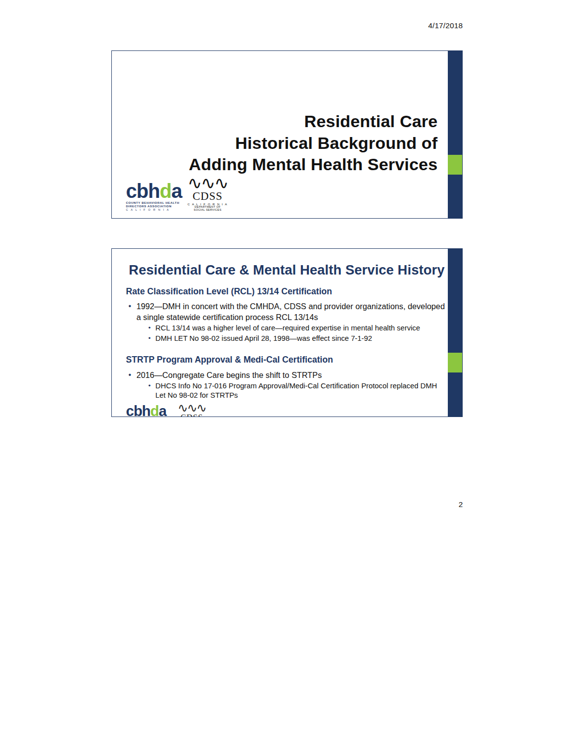4/17/2018
Residential Care
Historical Background of
Adding Mental Health Services
cbhda COUNTY BEHAVIORAL HEALTH DIRECTORS ASSOCIATION C A L I F O R N I A
∿∿∿ CDSS C A L I F O R N I A DEPARTMENT OF SOCIAL SERVICES
Residential Care & Mental Health Service History
Rate Classification Level (RCL) 13/14 Certification
1992—DMH in concert with the CMHDA, CDSS and provider organizations, developed a single statewide certification process RCL 13/14s
RCL 13/14 was a higher level of care—required expertise in mental health service
DMH LET No 98-02 issued April 28, 1998—was effect since 7-1-92
STRTP Program Approval & Medi-Cal Certification
2016—Congregate Care begins the shift to STRTPs
DHCS Info No 17-016 Program Approval/Medi-Cal Certification Protocol replaced DMH Let No 98-02 for STRTPs
cbhda COUNTY BEHAVIORAL HEALTH DIRECTORS ASSOCIATION C A L I F O R N I A
∿∿∿ CDSS C A L I F O R N I A DEPARTMENT OF
2